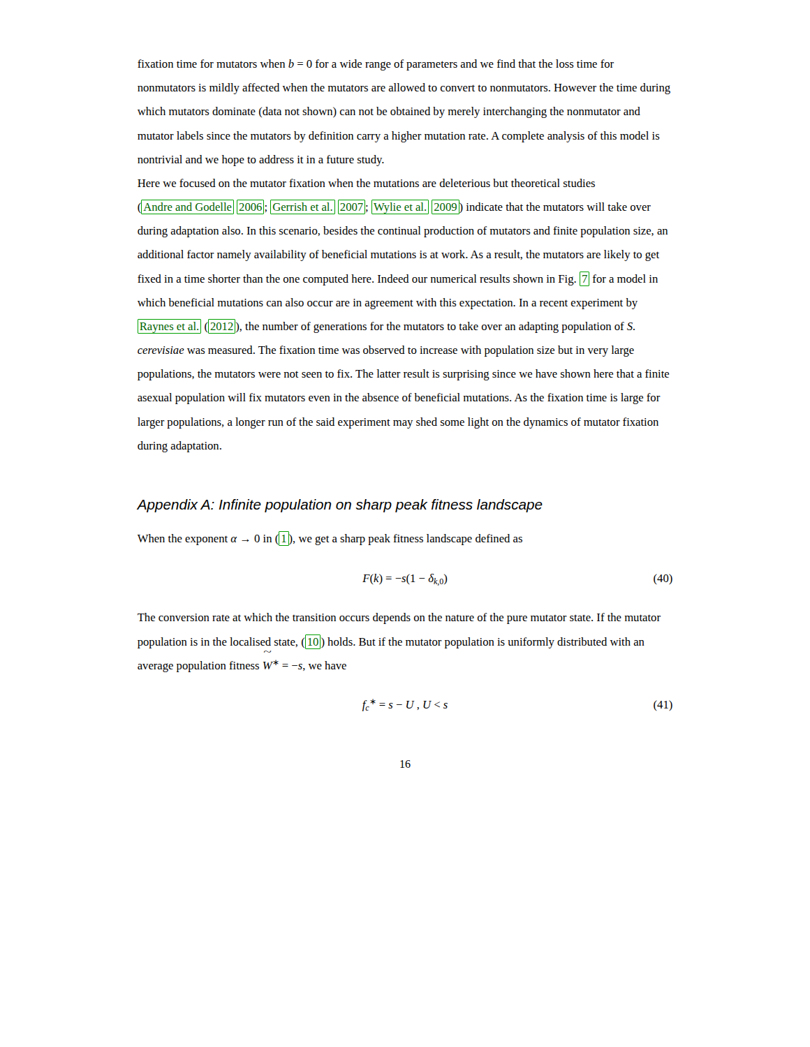fixation time for mutators when b = 0 for a wide range of parameters and we find that the loss time for nonmutators is mildly affected when the mutators are allowed to convert to nonmutators. However the time during which mutators dominate (data not shown) can not be obtained by merely interchanging the nonmutator and mutator labels since the mutators by definition carry a higher mutation rate. A complete analysis of this model is nontrivial and we hope to address it in a future study.
Here we focused on the mutator fixation when the mutations are deleterious but theoretical studies (Andre and Godelle 2006; Gerrish et al. 2007; Wylie et al. 2009) indicate that the mutators will take over during adaptation also. In this scenario, besides the continual production of mutators and finite population size, an additional factor namely availability of beneficial mutations is at work. As a result, the mutators are likely to get fixed in a time shorter than the one computed here. Indeed our numerical results shown in Fig. 7 for a model in which beneficial mutations can also occur are in agreement with this expectation. In a recent experiment by Raynes et al. (2012), the number of generations for the mutators to take over an adapting population of S. cerevisiae was measured. The fixation time was observed to increase with population size but in very large populations, the mutators were not seen to fix. The latter result is surprising since we have shown here that a finite asexual population will fix mutators even in the absence of beneficial mutations. As the fixation time is large for larger populations, a longer run of the said experiment may shed some light on the dynamics of mutator fixation during adaptation.
Appendix A: Infinite population on sharp peak fitness landscape
When the exponent α → 0 in (1), we get a sharp peak fitness landscape defined as
F(k) = −s(1 − δk,0)
(40)
The conversion rate at which the transition occurs depends on the nature of the pure mutator state. If the mutator population is in the localised state, (10) holds. But if the mutator population is uniformly distributed with an average population fitness W∗ = −s, we have
fc∗ = s − U , U < s
(41)
16